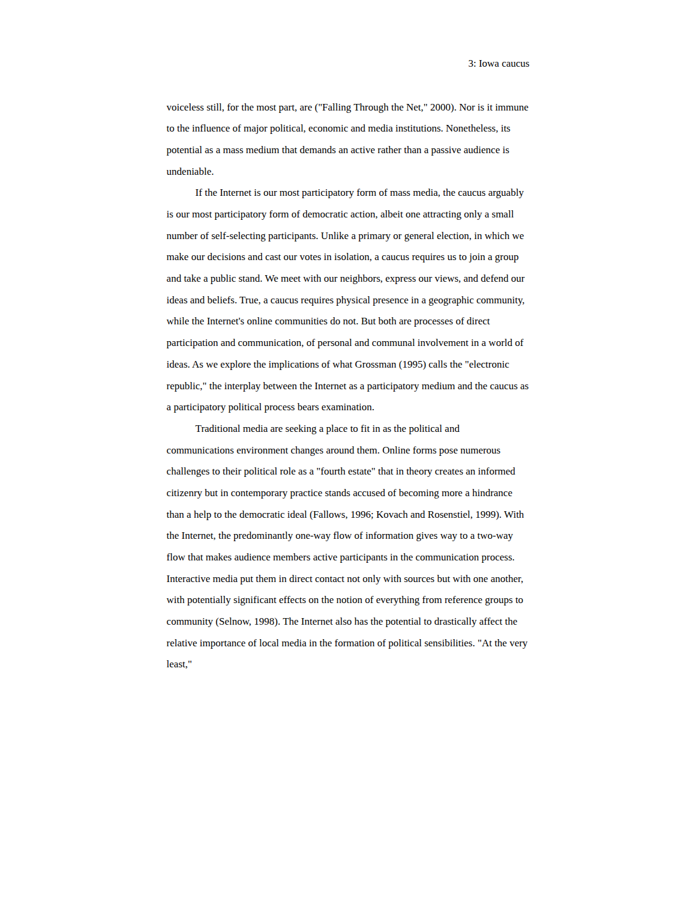3: Iowa caucus
voiceless still, for the most part, are ("Falling Through the Net," 2000). Nor is it immune to the influence of major political, economic and media institutions. Nonetheless, its potential as a mass medium that demands an active rather than a passive audience is undeniable.
If the Internet is our most participatory form of mass media, the caucus arguably is our most participatory form of democratic action, albeit one attracting only a small number of self-selecting participants. Unlike a primary or general election, in which we make our decisions and cast our votes in isolation, a caucus requires us to join a group and take a public stand. We meet with our neighbors, express our views, and defend our ideas and beliefs. True, a caucus requires physical presence in a geographic community, while the Internet's online communities do not. But both are processes of direct participation and communication, of personal and communal involvement in a world of ideas. As we explore the implications of what Grossman (1995) calls the "electronic republic," the interplay between the Internet as a participatory medium and the caucus as a participatory political process bears examination.
Traditional media are seeking a place to fit in as the political and communications environment changes around them. Online forms pose numerous challenges to their political role as a "fourth estate" that in theory creates an informed citizenry but in contemporary practice stands accused of becoming more a hindrance than a help to the democratic ideal (Fallows, 1996; Kovach and Rosenstiel, 1999). With the Internet, the predominantly one-way flow of information gives way to a two-way flow that makes audience members active participants in the communication process. Interactive media put them in direct contact not only with sources but with one another, with potentially significant effects on the notion of everything from reference groups to community (Selnow, 1998). The Internet also has the potential to drastically affect the relative importance of local media in the formation of political sensibilities. "At the very least,"